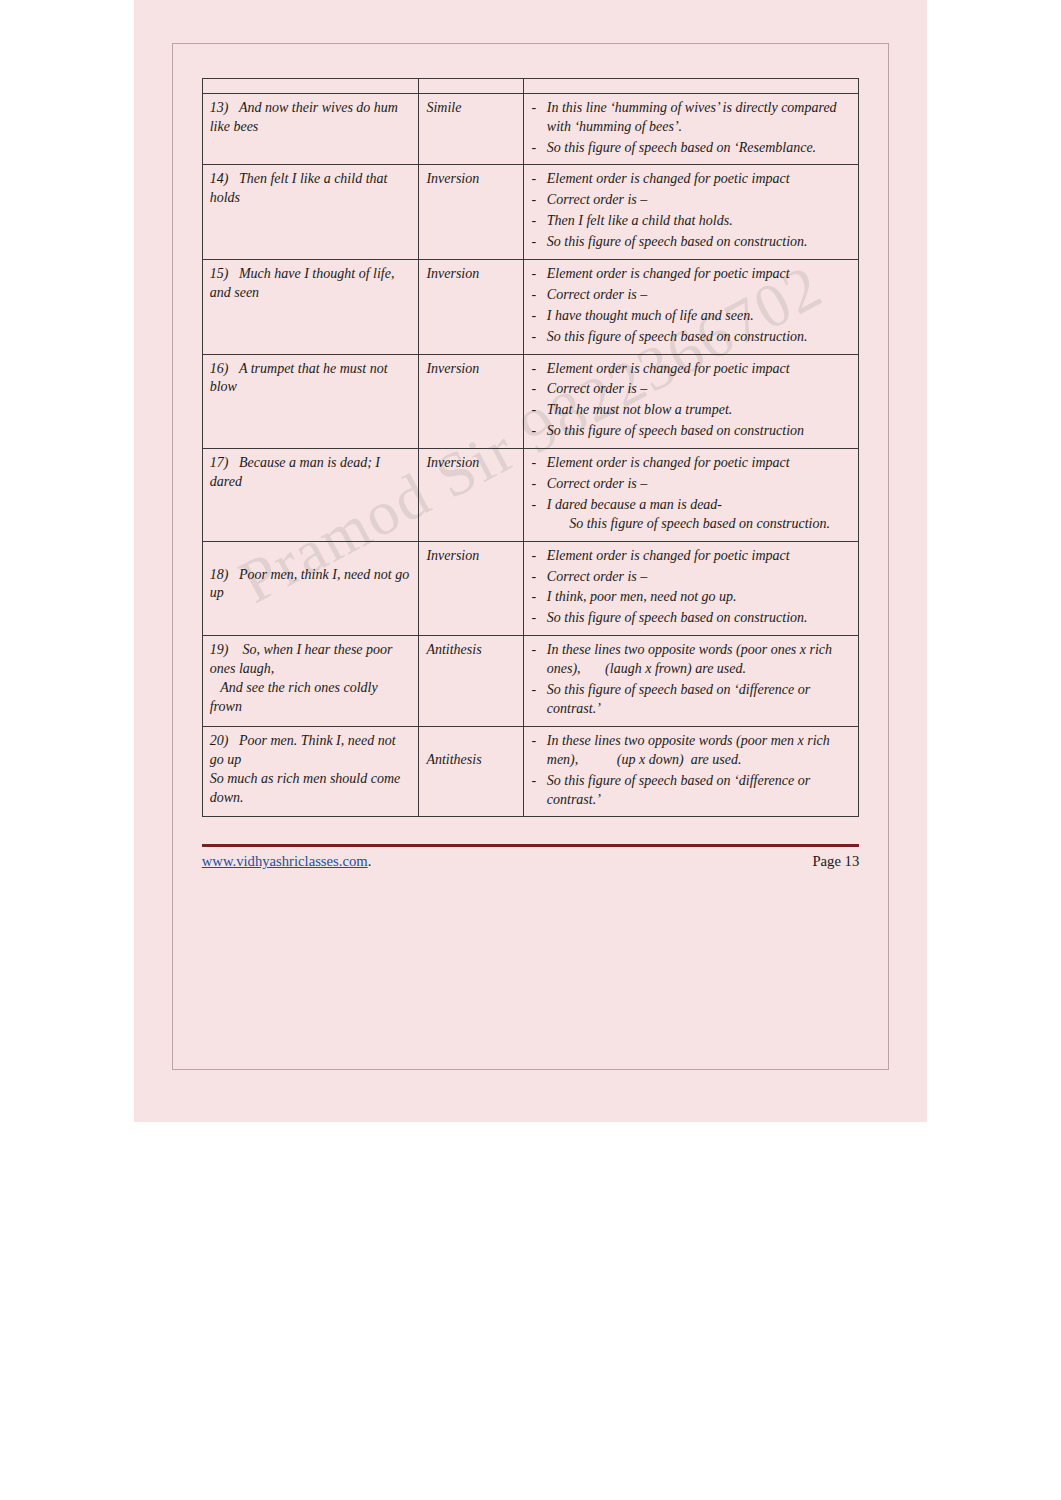Pramod Sir 9822366702
| 13) And now their wives do hum like bees | Simile | In this line ‘humming of wives’ is directly compared with ‘humming of bees’. So this figure of speech based on ‘Resemblance. |
| 14) Then felt I like a child that holds | Inversion | Element order is changed for poetic impact Correct order is – Then I felt like a child that holds. So this figure of speech based on construction. |
| 15) Much have I thought of life, and seen | Inversion | Element order is changed for poetic impact Correct order is – I have thought much of life and seen. So this figure of speech based on construction. |
| 16) A trumpet that he must not blow | Inversion | Element order is changed for poetic impact Correct order is – That he must not blow a trumpet. So this figure of speech based on construction |
| 17) Because a man is dead; I dared | Inversion | Element order is changed for poetic impact Correct order is – I dared because a man is dead- So this figure of speech based on construction. |
| 18) Poor men, think I, need not go up | Inversion | Element order is changed for poetic impact Correct order is – I think, poor men, need not go up. So this figure of speech based on construction. |
| 19) So, when I hear these poor ones laugh, And see the rich ones coldly frown | Antithesis | In these lines two opposite words (poor ones x rich ones), (laugh x frown) are used. So this figure of speech based on ‘difference or contrast.’ |
| 20) Poor men. Think I, need not go up So much as rich men should come down. | Antithesis | In these lines two opposite words (poor men x rich men), (up x down) are used. So this figure of speech based on ‘difference or contrast.’ |
www.vidhyashriclasses.com. Page 13